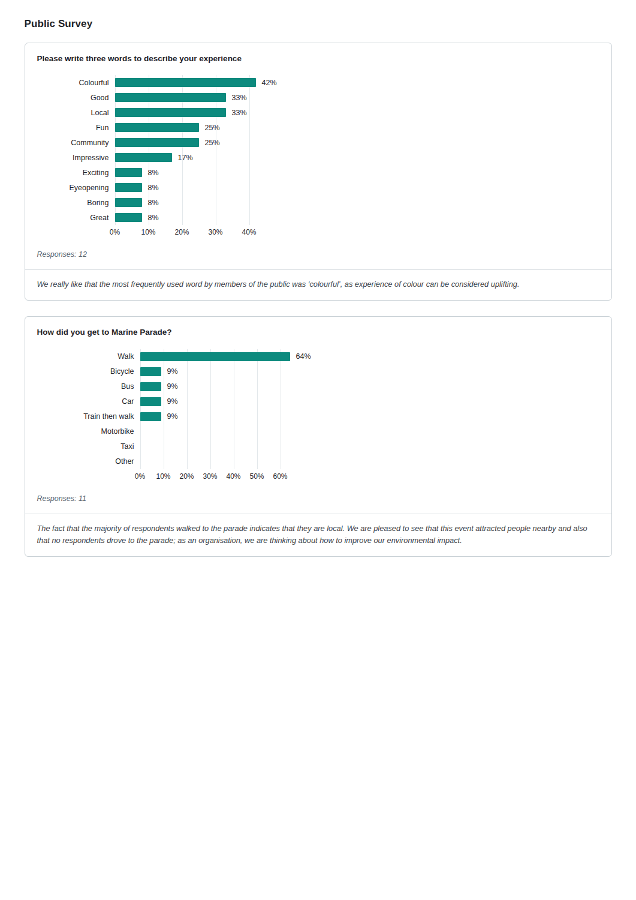Public Survey
Please write three words to describe your experience
Colourful
42%
Good
33%
Local
33%
Fun
25%
Community
25%
Impressive
17%
Exciting
8%
Eyeopening
8%
Boring
8%
Great
8%
0% 10% 20% 30% 40%
Responses: 12
We really like that the most frequently used word by members of the public was ‘colourful’, as experience of colour can be considered uplifting.
How did you get to Marine Parade?
Walk
64%
Bicycle
9%
Bus
9%
Car
9%
Train then walk
9%
Motorbike
Taxi
Other
0% 10% 20% 30% 40% 50% 60%
Responses: 11
The fact that the majority of respondents walked to the parade indicates that they are local. We are pleased to see that this event attracted people nearby and also that no respondents drove to the parade; as an organisation, we are thinking about how to improve our environmental impact.